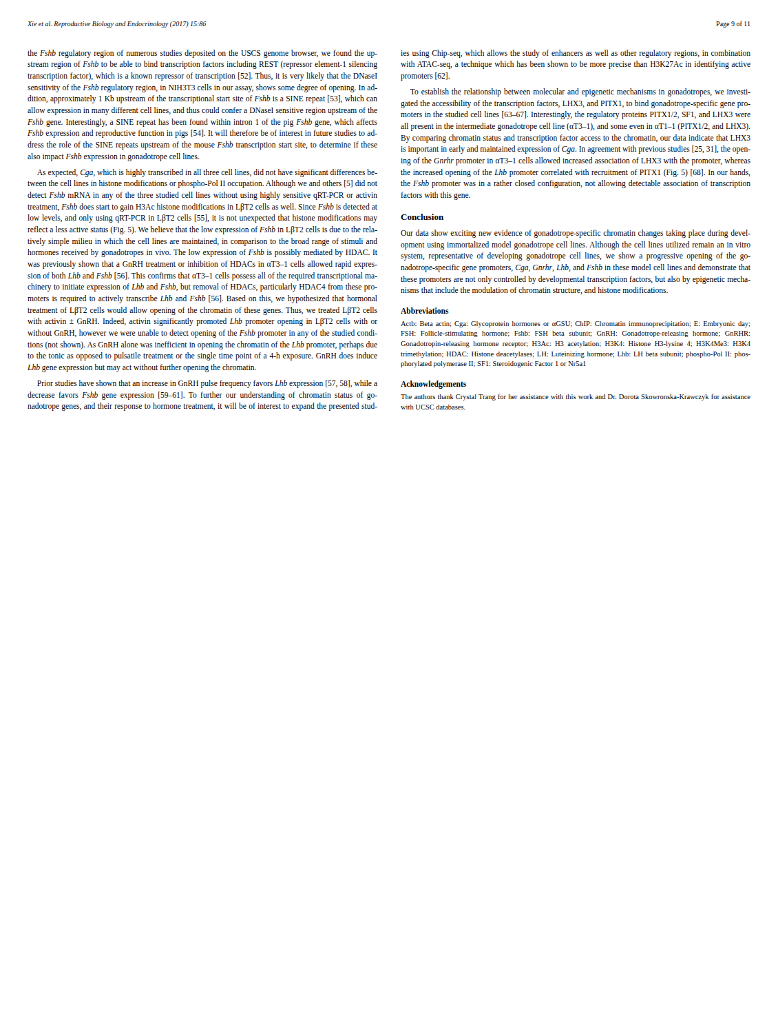Xie et al. Reproductive Biology and Endocrinology (2017) 15:86
Page 9 of 11
the Fshb regulatory region of numerous studies deposited on the USCS genome browser, we found the upstream region of Fshb to be able to bind transcription factors including REST (repressor element-1 silencing transcription factor), which is a known repressor of transcription [52]. Thus, it is very likely that the DNaseI sensitivity of the Fshb regulatory region, in NIH3T3 cells in our assay, shows some degree of opening. In addition, approximately 1 Kb upstream of the transcriptional start site of Fshb is a SINE repeat [53], which can allow expression in many different cell lines, and thus could confer a DNaseI sensitive region upstream of the Fshb gene. Interestingly, a SINE repeat has been found within intron 1 of the pig Fshb gene, which affects Fshb expression and reproductive function in pigs [54]. It will therefore be of interest in future studies to address the role of the SINE repeats upstream of the mouse Fshb transcription start site, to determine if these also impact Fshb expression in gonadotrope cell lines.
As expected, Cga, which is highly transcribed in all three cell lines, did not have significant differences between the cell lines in histone modifications or phospho-Pol II occupation. Although we and others [5] did not detect Fshb mRNA in any of the three studied cell lines without using highly sensitive qRT-PCR or activin treatment, Fshb does start to gain H3Ac histone modifications in LβT2 cells as well. Since Fshb is detected at low levels, and only using qRT-PCR in LβT2 cells [55], it is not unexpected that histone modifications may reflect a less active status (Fig. 5). We believe that the low expression of Fshb in LβT2 cells is due to the relatively simple milieu in which the cell lines are maintained, in comparison to the broad range of stimuli and hormones received by gonadotropes in vivo. The low expression of Fshb is possibly mediated by HDAC. It was previously shown that a GnRH treatment or inhibition of HDACs in αT3–1 cells allowed rapid expression of both Lhb and Fshb [56]. This confirms that αT3–1 cells possess all of the required transcriptional machinery to initiate expression of Lhb and Fshb, but removal of HDACs, particularly HDAC4 from these promoters is required to actively transcribe Lhb and Fshb [56]. Based on this, we hypothesized that hormonal treatment of LβT2 cells would allow opening of the chromatin of these genes. Thus, we treated LβT2 cells with activin ± GnRH. Indeed, activin significantly promoted Lhb promoter opening in LβT2 cells with or without GnRH, however we were unable to detect opening of the Fshb promoter in any of the studied conditions (not shown). As GnRH alone was inefficient in opening the chromatin of the Lhb promoter, perhaps due to the tonic as opposed to pulsatile treatment or the single time point of a 4-h exposure. GnRH does induce Lhb gene expression but may act without further opening the chromatin.
Prior studies have shown that an increase in GnRH pulse frequency favors Lhb expression [57, 58], while a decrease favors Fshb gene expression [59–61]. To further our understanding of chromatin status of gonadotrope genes, and their response to hormone treatment, it will be of interest to expand the presented studies using Chip-seq, which allows the study of enhancers as well as other regulatory regions, in combination with ATAC-seq, a technique which has been shown to be more precise than H3K27Ac in identifying active promoters [62].
To establish the relationship between molecular and epigenetic mechanisms in gonadotropes, we investigated the accessibility of the transcription factors, LHX3, and PITX1, to bind gonadotrope-specific gene promoters in the studied cell lines [63–67]. Interestingly, the regulatory proteins PITX1/2, SF1, and LHX3 were all present in the intermediate gonadotrope cell line (αT3–1), and some even in αT1–1 (PITX1/2, and LHX3). By comparing chromatin status and transcription factor access to the chromatin, our data indicate that LHX3 is important in early and maintained expression of Cga. In agreement with previous studies [25, 31], the opening of the Gnrhr promoter in αT3–1 cells allowed increased association of LHX3 with the promoter, whereas the increased opening of the Lhb promoter correlated with recruitment of PITX1 (Fig. 5) [68]. In our hands, the Fshb promoter was in a rather closed configuration, not allowing detectable association of transcription factors with this gene.
Conclusion
Our data show exciting new evidence of gonadotrope-specific chromatin changes taking place during development using immortalized model gonadotrope cell lines. Although the cell lines utilized remain an in vitro system, representative of developing gonadotrope cell lines, we show a progressive opening of the gonadotrope-specific gene promoters, Cga, Gnrhr, Lhb, and Fshb in these model cell lines and demonstrate that these promoters are not only controlled by developmental transcription factors, but also by epigenetic mechanisms that include the modulation of chromatin structure, and histone modifications.
Abbreviations
Actb: Beta actin; Cga: Glycoprotein hormones or αGSU; ChIP: Chromatin immunoprecipitation; E: Embryonic day; FSH: Follicle-stimulating hormone; Fshb: FSH beta subunit; GnRH: Gonadotrope-releasing hormone; GnRHR: Gonadotropin-releasing hormone receptor; H3Ac: H3 acetylation; H3K4: Histone H3-lysine 4; H3K4Me3: H3K4 trimethylation; HDAC: Histone deacetylases; LH: Luteinizing hormone; Lhb: LH beta subunit; phospho-Pol II: phosphorylated polymerase II; SF1: Steroidogenic Factor 1 or Nr5a1
Acknowledgements
The authors thank Crystal Trang for her assistance with this work and Dr. Dorota Skowronska-Krawczyk for assistance with UCSC databases.